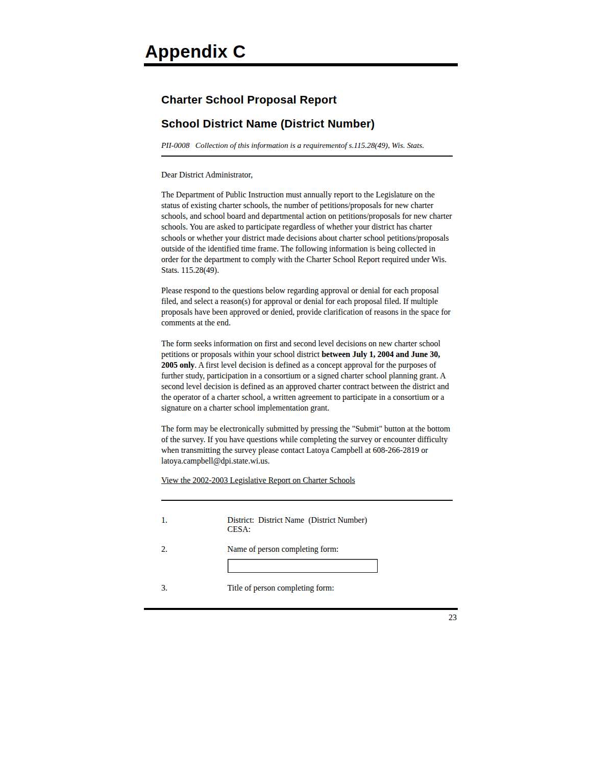Appendix C
Charter School Proposal Report
School District Name (District Number)
PII-0008 Collection of this information is a requirementof s.115.28(49), Wis. Stats.
Dear District Administrator,
The Department of Public Instruction must annually report to the Legislature on the status of existing charter schools, the number of petitions/proposals for new charter schools, and school board and departmental action on petitions/proposals for new charter schools. You are asked to participate regardless of whether your district has charter schools or whether your district made decisions about charter school petitions/proposals outside of the identified time frame. The following information is being collected in order for the department to comply with the Charter School Report required under Wis. Stats. 115.28(49).
Please respond to the questions below regarding approval or denial for each proposal filed, and select a reason(s) for approval or denial for each proposal filed. If multiple proposals have been approved or denied, provide clarification of reasons in the space for comments at the end.
The form seeks information on first and second level decisions on new charter school petitions or proposals within your school district between July 1, 2004 and June 30, 2005 only. A first level decision is defined as a concept approval for the purposes of further study, participation in a consortium or a signed charter school planning grant. A second level decision is defined as an approved charter contract between the district and the operator of a charter school, a written agreement to participate in a consortium or a signature on a charter school implementation grant.
The form may be electronically submitted by pressing the "Submit" button at the bottom of the survey. If you have questions while completing the survey or encounter difficulty when transmitting the survey please contact Latoya Campbell at 608-266-2819 or latoya.campbell@dpi.state.wi.us.
View the 2002-2003 Legislative Report on Charter Schools
| 1. | District: District Name (District Number) CESA: |
| 2. | Name of person completing form: |
| 3. | Title of person completing form: |
23